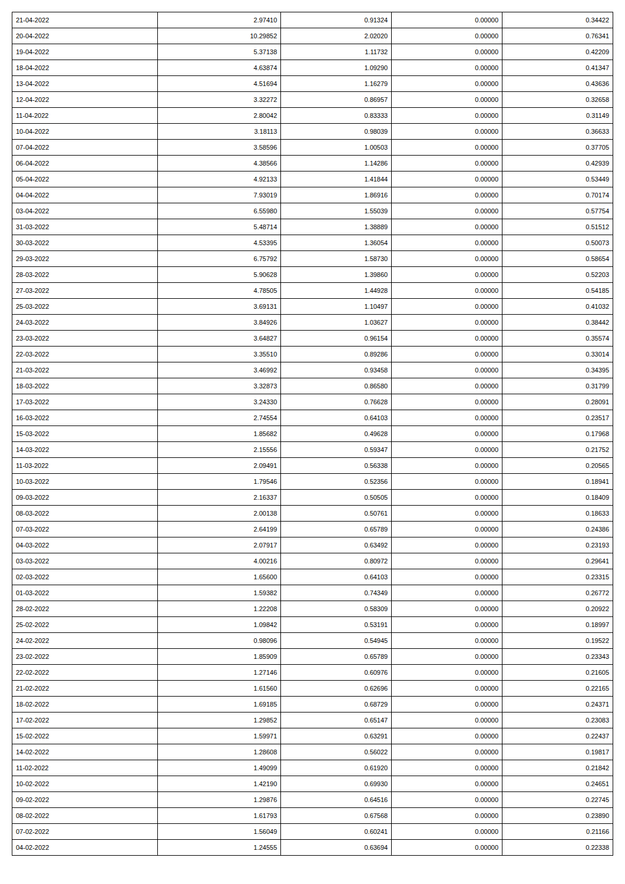| 21-04-2022 | 2.97410 | 0.91324 | 0.00000 | 0.34422 |
| 20-04-2022 | 10.29852 | 2.02020 | 0.00000 | 0.76341 |
| 19-04-2022 | 5.37138 | 1.11732 | 0.00000 | 0.42209 |
| 18-04-2022 | 4.63874 | 1.09290 | 0.00000 | 0.41347 |
| 13-04-2022 | 4.51694 | 1.16279 | 0.00000 | 0.43636 |
| 12-04-2022 | 3.32272 | 0.86957 | 0.00000 | 0.32658 |
| 11-04-2022 | 2.80042 | 0.83333 | 0.00000 | 0.31149 |
| 10-04-2022 | 3.18113 | 0.98039 | 0.00000 | 0.36633 |
| 07-04-2022 | 3.58596 | 1.00503 | 0.00000 | 0.37705 |
| 06-04-2022 | 4.38566 | 1.14286 | 0.00000 | 0.42939 |
| 05-04-2022 | 4.92133 | 1.41844 | 0.00000 | 0.53449 |
| 04-04-2022 | 7.93019 | 1.86916 | 0.00000 | 0.70174 |
| 03-04-2022 | 6.55980 | 1.55039 | 0.00000 | 0.57754 |
| 31-03-2022 | 5.48714 | 1.38889 | 0.00000 | 0.51512 |
| 30-03-2022 | 4.53395 | 1.36054 | 0.00000 | 0.50073 |
| 29-03-2022 | 6.75792 | 1.58730 | 0.00000 | 0.58654 |
| 28-03-2022 | 5.90628 | 1.39860 | 0.00000 | 0.52203 |
| 27-03-2022 | 4.78505 | 1.44928 | 0.00000 | 0.54185 |
| 25-03-2022 | 3.69131 | 1.10497 | 0.00000 | 0.41032 |
| 24-03-2022 | 3.84926 | 1.03627 | 0.00000 | 0.38442 |
| 23-03-2022 | 3.64827 | 0.96154 | 0.00000 | 0.35574 |
| 22-03-2022 | 3.35510 | 0.89286 | 0.00000 | 0.33014 |
| 21-03-2022 | 3.46992 | 0.93458 | 0.00000 | 0.34395 |
| 18-03-2022 | 3.32873 | 0.86580 | 0.00000 | 0.31799 |
| 17-03-2022 | 3.24330 | 0.76628 | 0.00000 | 0.28091 |
| 16-03-2022 | 2.74554 | 0.64103 | 0.00000 | 0.23517 |
| 15-03-2022 | 1.85682 | 0.49628 | 0.00000 | 0.17968 |
| 14-03-2022 | 2.15556 | 0.59347 | 0.00000 | 0.21752 |
| 11-03-2022 | 2.09491 | 0.56338 | 0.00000 | 0.20565 |
| 10-03-2022 | 1.79546 | 0.52356 | 0.00000 | 0.18941 |
| 09-03-2022 | 2.16337 | 0.50505 | 0.00000 | 0.18409 |
| 08-03-2022 | 2.00138 | 0.50761 | 0.00000 | 0.18633 |
| 07-03-2022 | 2.64199 | 0.65789 | 0.00000 | 0.24386 |
| 04-03-2022 | 2.07917 | 0.63492 | 0.00000 | 0.23193 |
| 03-03-2022 | 4.00216 | 0.80972 | 0.00000 | 0.29641 |
| 02-03-2022 | 1.65600 | 0.64103 | 0.00000 | 0.23315 |
| 01-03-2022 | 1.59382 | 0.74349 | 0.00000 | 0.26772 |
| 28-02-2022 | 1.22208 | 0.58309 | 0.00000 | 0.20922 |
| 25-02-2022 | 1.09842 | 0.53191 | 0.00000 | 0.18997 |
| 24-02-2022 | 0.98096 | 0.54945 | 0.00000 | 0.19522 |
| 23-02-2022 | 1.85909 | 0.65789 | 0.00000 | 0.23343 |
| 22-02-2022 | 1.27146 | 0.60976 | 0.00000 | 0.21605 |
| 21-02-2022 | 1.61560 | 0.62696 | 0.00000 | 0.22165 |
| 18-02-2022 | 1.69185 | 0.68729 | 0.00000 | 0.24371 |
| 17-02-2022 | 1.29852 | 0.65147 | 0.00000 | 0.23083 |
| 15-02-2022 | 1.59971 | 0.63291 | 0.00000 | 0.22437 |
| 14-02-2022 | 1.28608 | 0.56022 | 0.00000 | 0.19817 |
| 11-02-2022 | 1.49099 | 0.61920 | 0.00000 | 0.21842 |
| 10-02-2022 | 1.42190 | 0.69930 | 0.00000 | 0.24651 |
| 09-02-2022 | 1.29876 | 0.64516 | 0.00000 | 0.22745 |
| 08-02-2022 | 1.61793 | 0.67568 | 0.00000 | 0.23890 |
| 07-02-2022 | 1.56049 | 0.60241 | 0.00000 | 0.21166 |
| 04-02-2022 | 1.24555 | 0.63694 | 0.00000 | 0.22338 |